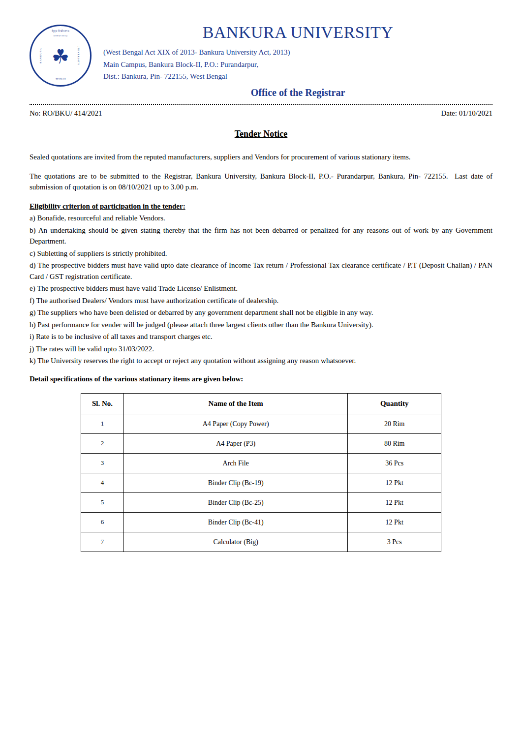বাঁকুড়া বিশ্ববিদ্যালয়
ESTD-2014
☘
BANKURA
UNIVERSITY
জ্ঞানময় ভব
BANKURA UNIVERSITY
(West Bengal Act XIX of 2013- Bankura University Act, 2013)
Main Campus, Bankura Block-II, P.O.: Purandarpur,
Dist.: Bankura, Pin- 722155, West Bengal
Office of the Registrar
No: RO/BKU/ 414/2021 Date: 01/10/2021
Tender Notice
Sealed quotations are invited from the reputed manufacturers, suppliers and Vendors for procurement of various stationary items.
The quotations are to be submitted to the Registrar, Bankura University, Bankura Block-II, P.O.- Purandarpur, Bankura, Pin- 722155. Last date of submission of quotation is on 08/10/2021 up to 3.00 p.m.
Eligibility criterion of participation in the tender:
a) Bonafide, resourceful and reliable Vendors.
b) An undertaking should be given stating thereby that the firm has not been debarred or penalized for any reasons out of work by any Government Department.
c) Subletting of suppliers is strictly prohibited.
d) The prospective bidders must have valid upto date clearance of Income Tax return / Professional Tax clearance certificate / P.T (Deposit Challan) / PAN Card / GST registration certificate.
e) The prospective bidders must have valid Trade License/ Enlistment.
f) The authorised Dealers/ Vendors must have authorization certificate of dealership.
g) The suppliers who have been delisted or debarred by any government department shall not be eligible in any way.
h) Past performance for vender will be judged (please attach three largest clients other than the Bankura University).
i) Rate is to be inclusive of all taxes and transport charges etc.
j) The rates will be valid upto 31/03/2022.
k) The University reserves the right to accept or reject any quotation without assigning any reason whatsoever.
Detail specifications of the various stationary items are given below:
| Sl. No. | Name of the Item | Quantity |
| --- | --- | --- |
| 1 | A4 Paper (Copy Power) | 20 Rim |
| 2 | A4 Paper (P3) | 80 Rim |
| 3 | Arch File | 36 Pcs |
| 4 | Binder Clip (Bc-19) | 12 Pkt |
| 5 | Binder Clip (Bc-25) | 12 Pkt |
| 6 | Binder Clip (Bc-41) | 12 Pkt |
| 7 | Calculator (Big) | 3 Pcs |